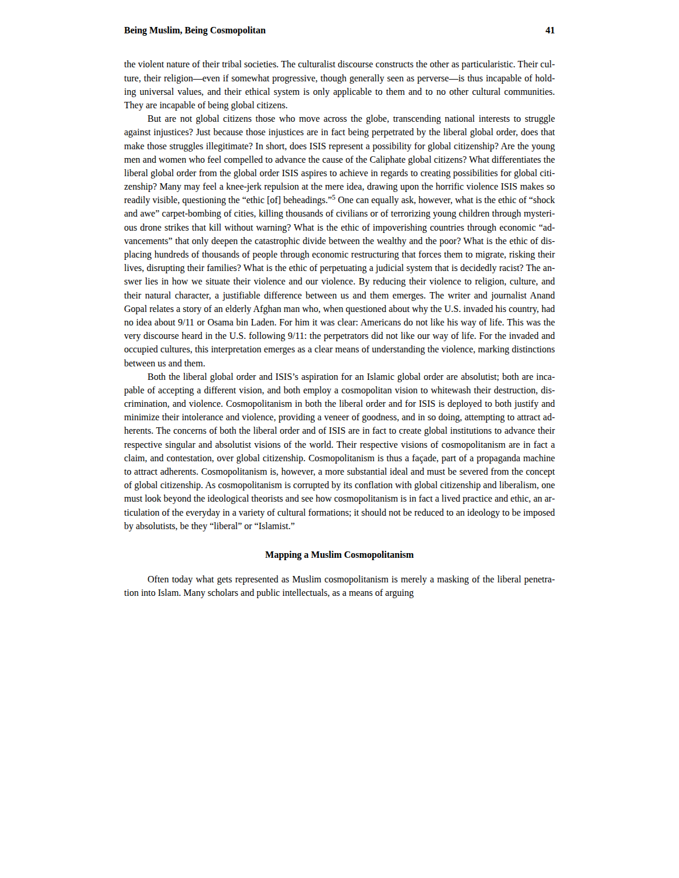Being Muslim, Being Cosmopolitan 41
the violent nature of their tribal societies. The culturalist discourse constructs the other as particularistic. Their culture, their religion—even if somewhat progressive, though generally seen as perverse—is thus incapable of holding universal values, and their ethical system is only applicable to them and to no other cultural communities. They are incapable of being global citizens.
But are not global citizens those who move across the globe, transcending national interests to struggle against injustices? Just because those injustices are in fact being perpetrated by the liberal global order, does that make those struggles illegitimate? In short, does ISIS represent a possibility for global citizenship? Are the young men and women who feel compelled to advance the cause of the Caliphate global citizens? What differentiates the liberal global order from the global order ISIS aspires to achieve in regards to creating possibilities for global citizenship? Many may feel a knee-jerk repulsion at the mere idea, drawing upon the horrific violence ISIS makes so readily visible, questioning the “ethic [of] beheadings.”5 One can equally ask, however, what is the ethic of “shock and awe” carpet-bombing of cities, killing thousands of civilians or of terrorizing young children through mysterious drone strikes that kill without warning? What is the ethic of impoverishing countries through economic “advancements” that only deepen the catastrophic divide between the wealthy and the poor? What is the ethic of displacing hundreds of thousands of people through economic restructuring that forces them to migrate, risking their lives, disrupting their families? What is the ethic of perpetuating a judicial system that is decidedly racist? The answer lies in how we situate their violence and our violence. By reducing their violence to religion, culture, and their natural character, a justifiable difference between us and them emerges. The writer and journalist Anand Gopal relates a story of an elderly Afghan man who, when questioned about why the U.S. invaded his country, had no idea about 9/11 or Osama bin Laden. For him it was clear: Americans do not like his way of life. This was the very discourse heard in the U.S. following 9/11: the perpetrators did not like our way of life. For the invaded and occupied cultures, this interpretation emerges as a clear means of understanding the violence, marking distinctions between us and them.
Both the liberal global order and ISIS’s aspiration for an Islamic global order are absolutist; both are incapable of accepting a different vision, and both employ a cosmopolitan vision to whitewash their destruction, discrimination, and violence. Cosmopolitanism in both the liberal order and for ISIS is deployed to both justify and minimize their intolerance and violence, providing a veneer of goodness, and in so doing, attempting to attract adherents. The concerns of both the liberal order and of ISIS are in fact to create global institutions to advance their respective singular and absolutist visions of the world. Their respective visions of cosmopolitanism are in fact a claim, and contestation, over global citizenship. Cosmopolitanism is thus a façade, part of a propaganda machine to attract adherents. Cosmopolitanism is, however, a more substantial ideal and must be severed from the concept of global citizenship. As cosmopolitanism is corrupted by its conflation with global citizenship and liberalism, one must look beyond the ideological theorists and see how cosmopolitanism is in fact a lived practice and ethic, an articulation of the everyday in a variety of cultural formations; it should not be reduced to an ideology to be imposed by absolutists, be they “liberal” or “Islamist.”
Mapping a Muslim Cosmopolitanism
Often today what gets represented as Muslim cosmopolitanism is merely a masking of the liberal penetration into Islam. Many scholars and public intellectuals, as a means of arguing